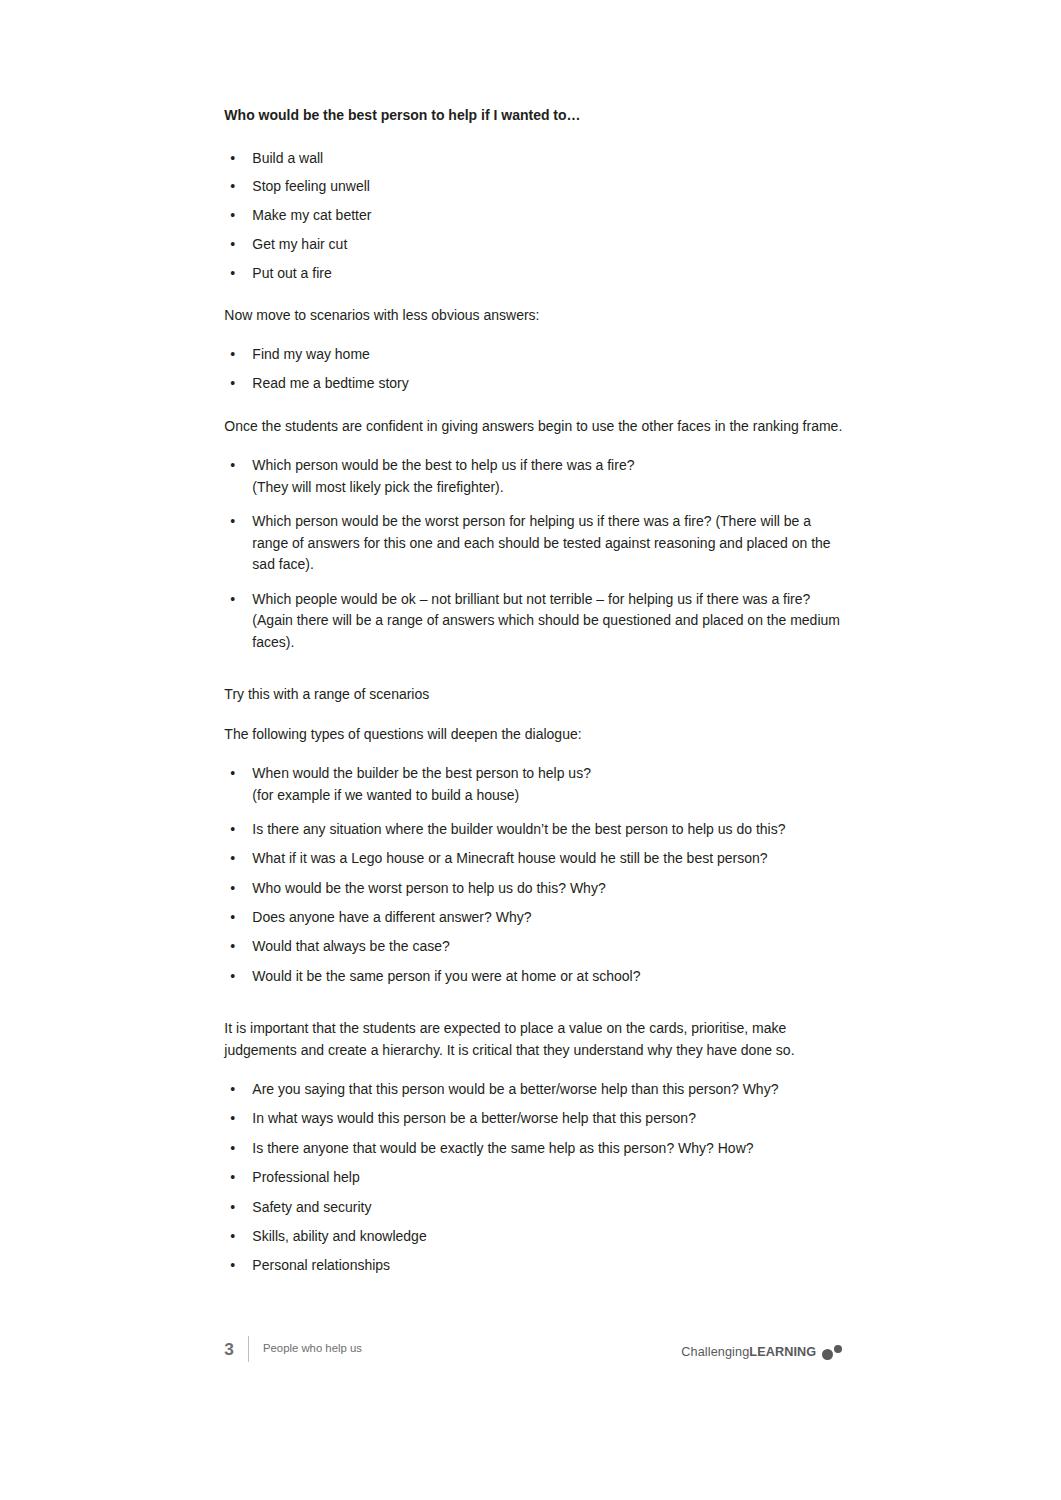Who would be the best person to help if I wanted to…
Build a wall
Stop feeling unwell
Make my cat better
Get my hair cut
Put out a fire
Now move to scenarios with less obvious answers:
Find my way home
Read me a bedtime story
Once the students are confident in giving answers begin to use the other faces in the ranking frame.
Which person would be the best to help us if there was a fire?
(They will most likely pick the firefighter).
Which person would be the worst person for helping us if there was a fire? (There will be a range of answers for this one and each should be tested against reasoning and placed on the sad face).
Which people would be ok – not brilliant but not terrible – for helping us if there was a fire? (Again there will be a range of answers which should be questioned and placed on the medium faces).
Try this with a range of scenarios
The following types of questions will deepen the dialogue:
When would the builder be the best person to help us?
(for example if we wanted to build a house)
Is there any situation where the builder wouldn’t be the best person to help us do this?
What if it was a Lego house or a Minecraft house would he still be the best person?
Who would be the worst person to help us do this? Why?
Does anyone have a different answer? Why?
Would that always be the case?
Would it be the same person if you were at home or at school?
It is important that the students are expected to place a value on the cards, prioritise, make judgements and create a hierarchy. It is critical that they understand why they have done so.
Are you saying that this person would be a better/worse help than this person? Why?
In what ways would this person be a better/worse help that this person?
Is there anyone that would be exactly the same help as this person? Why? How?
Professional help
Safety and security
Skills, ability and knowledge
Personal relationships
3
People who help us
ChallengingLEARNING